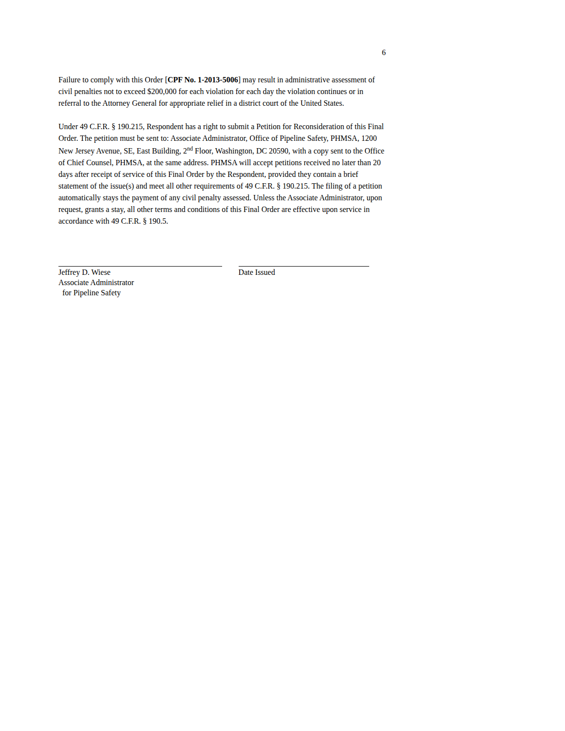6
Failure to comply with this Order [CPF No. 1-2013-5006] may result in administrative assessment of civil penalties not to exceed $200,000 for each violation for each day the violation continues or in referral to the Attorney General for appropriate relief in a district court of the United States.
Under 49 C.F.R. § 190.215, Respondent has a right to submit a Petition for Reconsideration of this Final Order. The petition must be sent to: Associate Administrator, Office of Pipeline Safety, PHMSA, 1200 New Jersey Avenue, SE, East Building, 2nd Floor, Washington, DC 20590, with a copy sent to the Office of Chief Counsel, PHMSA, at the same address. PHMSA will accept petitions received no later than 20 days after receipt of service of this Final Order by the Respondent, provided they contain a brief statement of the issue(s) and meet all other requirements of 49 C.F.R. § 190.215. The filing of a petition automatically stays the payment of any civil penalty assessed. Unless the Associate Administrator, upon request, grants a stay, all other terms and conditions of this Final Order are effective upon service in accordance with 49 C.F.R. § 190.5.
| Jeffrey D. Wiese Associate Administrator for Pipeline Safety | Date Issued |